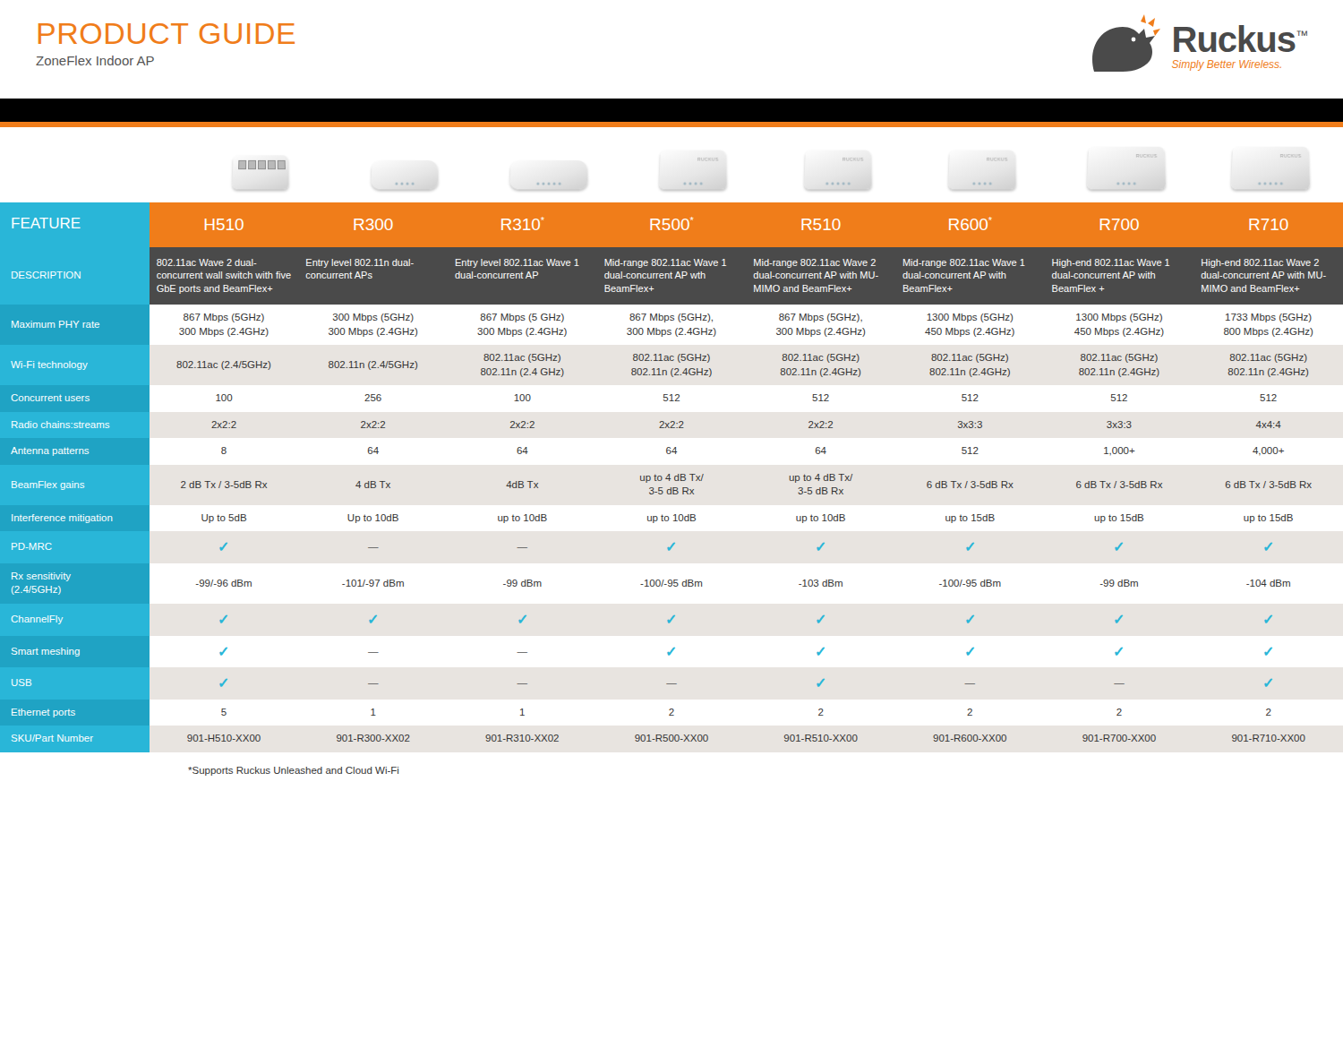Product Guide
ZoneFlex Indoor AP
Ruckus™
Simply Better Wireless.
RUCKUS
RUCKUS
RUCKUS
RUCKUS
RUCKUS
| FEATURE | H510 | R300 | R310 * | R500 * | R510 | R600 * | R700 | R710 |
| --- | --- | --- | --- | --- | --- | --- | --- | --- |
| DESCRIPTION | 802.11ac Wave 2 dual-concurrent wall switch with five GbE ports and BeamFlex+ | Entry level 802.11n dual-concurrent APs | Entry level 802.11ac Wave 1 dual-concurrent AP | Mid-range 802.11ac Wave 1 dual-concurrent AP wth BeamFlex+ | Mid-range 802.11ac Wave 2 dual-concurrent AP with MU-MIMO and BeamFlex+ | Mid-range 802.11ac Wave 1 dual-concurrent AP with BeamFlex+ | High-end 802.11ac Wave 1 dual-concurrent AP with BeamFlex + | High-end 802.11ac Wave 2 dual-concurrent AP with MU-MIMO and BeamFlex+ |
| Maximum PHY rate | 867 Mbps (5GHz) 300 Mbps (2.4GHz) | 300 Mbps (5GHz) 300 Mbps (2.4GHz) | 867 Mbps (5 GHz) 300 Mbps (2.4GHz) | 867 Mbps (5GHz), 300 Mbps (2.4GHz) | 867 Mbps (5GHz), 300 Mbps (2.4GHz) | 1300 Mbps (5GHz) 450 Mbps (2.4GHz) | 1300 Mbps (5GHz) 450 Mbps (2.4GHz) | 1733 Mbps (5GHz) 800 Mbps (2.4GHz) |
| Wi-Fi technology | 802.11ac (2.4/5GHz) | 802.11n (2.4/5GHz) | 802.11ac (5GHz) 802.11n (2.4 GHz) | 802.11ac (5GHz) 802.11n (2.4GHz) | 802.11ac (5GHz) 802.11n (2.4GHz) | 802.11ac (5GHz) 802.11n (2.4GHz) | 802.11ac (5GHz) 802.11n (2.4GHz) | 802.11ac (5GHz) 802.11n (2.4GHz) |
| Concurrent users | 100 | 256 | 100 | 512 | 512 | 512 | 512 | 512 |
| Radio chains:streams | 2x2:2 | 2x2:2 | 2x2:2 | 2x2:2 | 2x2:2 | 3x3:3 | 3x3:3 | 4x4:4 |
| Antenna patterns | 8 | 64 | 64 | 64 | 64 | 512 | 1,000+ | 4,000+ |
| BeamFlex gains | 2 dB Tx / 3-5dB Rx | 4 dB Tx | 4dB Tx | up to 4 dB Tx/ 3-5 dB Rx | up to 4 dB Tx/ 3-5 dB Rx | 6 dB Tx / 3-5dB Rx | 6 dB Tx / 3-5dB Rx | 6 dB Tx / 3-5dB Rx |
| Interference mitigation | Up to 5dB | Up to 10dB | up to 10dB | up to 10dB | up to 10dB | up to 15dB | up to 15dB | up to 15dB |
| PD-MRC | ✓ | — | — | ✓ | ✓ | ✓ | ✓ | ✓ |
| Rx sensitivity (2.4/5GHz) | -99/-96 dBm | -101/-97 dBm | -99 dBm | -100/-95 dBm | -103 dBm | -100/-95 dBm | -99 dBm | -104 dBm |
| ChannelFly | ✓ | ✓ | ✓ | ✓ | ✓ | ✓ | ✓ | ✓ |
| Smart meshing | ✓ | — | — | ✓ | ✓ | ✓ | ✓ | ✓ |
| USB | ✓ | — | — | — | ✓ | — | — | ✓ |
| Ethernet ports | 5 | 1 | 1 | 2 | 2 | 2 | 2 | 2 |
| SKU/Part Number | 901-H510-XX00 | 901-R300-XX02 | 901-R310-XX02 | 901-R500-XX00 | 901-R510-XX00 | 901-R600-XX00 | 901-R700-XX00 | 901-R710-XX00 |
*Supports Ruckus Unleashed and Cloud Wi-Fi